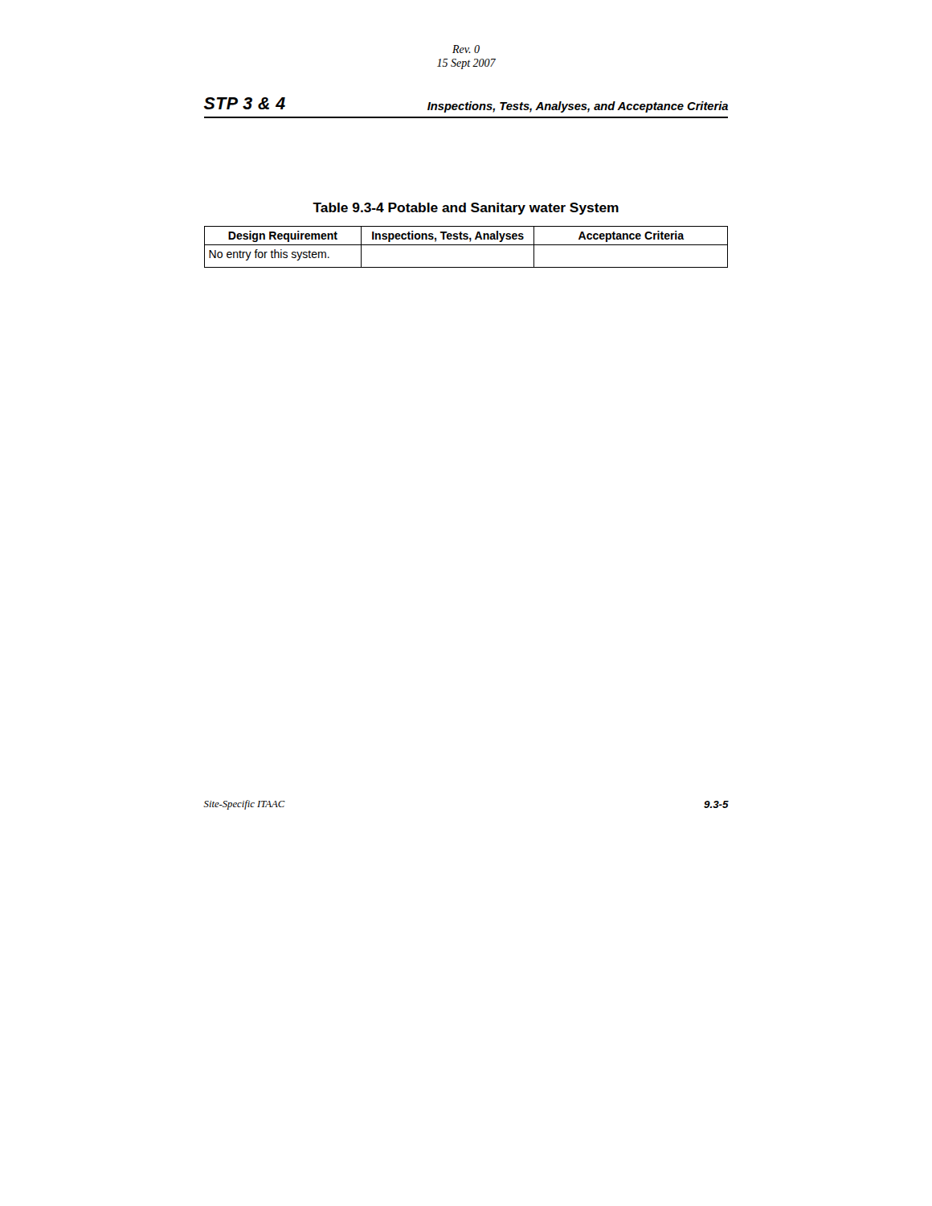Rev. 0
15 Sept 2007
STP 3 & 4
Inspections, Tests, Analyses, and Acceptance Criteria
Table 9.3-4 Potable and Sanitary water System
| Design Requirement | Inspections, Tests, Analyses | Acceptance Criteria |
| --- | --- | --- |
| No entry for this system. | | |
Site-Specific ITAAC
9.3-5